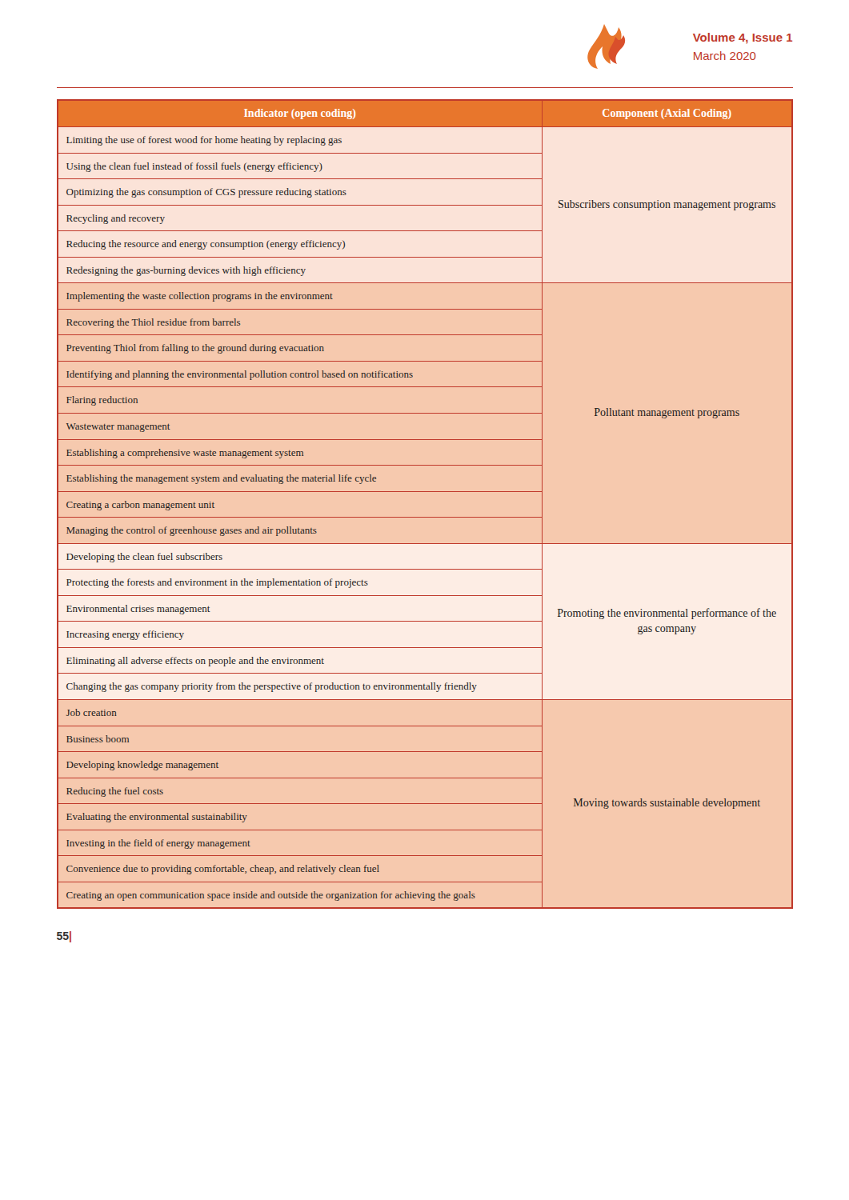Volume 4, Issue 1
March 2020
| Indicator (open coding) | Component (Axial Coding) |
| --- | --- |
| Limiting the use of forest wood for home heating by replacing gas | Subscribers consumption management programs |
| Using the clean fuel instead of fossil fuels (energy efficiency) |
| Optimizing the gas consumption of CGS pressure reducing stations |
| Recycling and recovery |
| Reducing the resource and energy consumption (energy efficiency) |
| Redesigning the gas-burning devices with high efficiency |
| Implementing the waste collection programs in the environment | Pollutant management programs |
| Recovering the Thiol residue from barrels |
| Preventing Thiol from falling to the ground during evacuation |
| Identifying and planning the environmental pollution control based on notifications |
| Flaring reduction |
| Wastewater management |
| Establishing a comprehensive waste management system |
| Establishing the management system and evaluating the material life cycle |
| Creating a carbon management unit |
| Managing the control of greenhouse gases and air pollutants |
| Developing the clean fuel subscribers | Promoting the environmental performance of the gas company |
| Protecting the forests and environment in the implementation of projects |
| Environmental crises management |
| Increasing energy efficiency |
| Eliminating all adverse effects on people and the environment |
| Changing the gas company priority from the perspective of production to environmentally friendly |
| Job creation | Moving towards sustainable development |
| Business boom |
| Developing knowledge management |
| Reducing the fuel costs |
| Evaluating the environmental sustainability |
| Investing in the field of energy management |
| Convenience due to providing comfortable, cheap, and relatively clean fuel |
| Creating an open communication space inside and outside the organization for achieving the goals |
55|